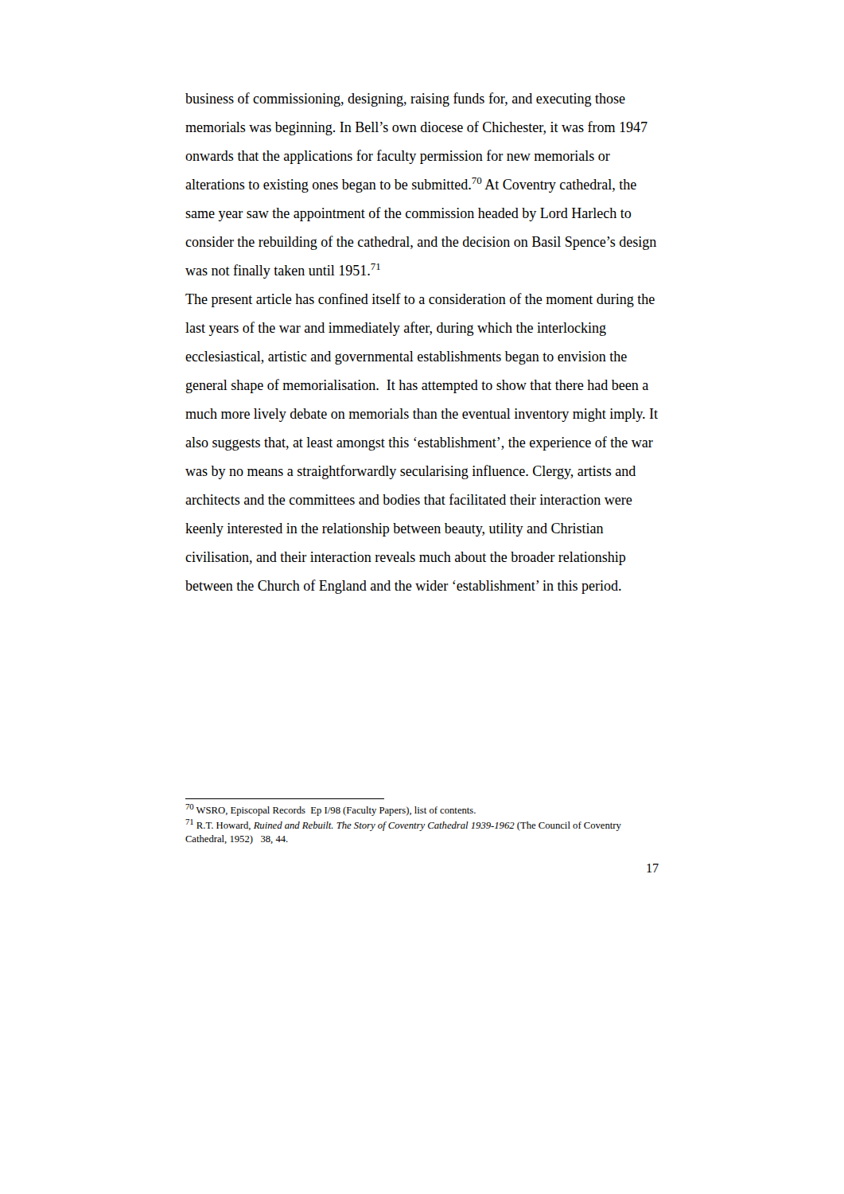business of commissioning, designing, raising funds for, and executing those memorials was beginning. In Bell’s own diocese of Chichester, it was from 1947 onwards that the applications for faculty permission for new memorials or alterations to existing ones began to be submitted.70 At Coventry cathedral, the same year saw the appointment of the commission headed by Lord Harlech to consider the rebuilding of the cathedral, and the decision on Basil Spence’s design was not finally taken until 1951.71
The present article has confined itself to a consideration of the moment during the last years of the war and immediately after, during which the interlocking ecclesiastical, artistic and governmental establishments began to envision the general shape of memorialisation. It has attempted to show that there had been a much more lively debate on memorials than the eventual inventory might imply. It also suggests that, at least amongst this ‘establishment’, the experience of the war was by no means a straightforwardly secularising influence. Clergy, artists and architects and the committees and bodies that facilitated their interaction were keenly interested in the relationship between beauty, utility and Christian civilisation, and their interaction reveals much about the broader relationship between the Church of England and the wider ‘establishment’ in this period.
70 WSRO, Episcopal Records Ep I/98 (Faculty Papers), list of contents.
71 R.T. Howard, Ruined and Rebuilt. The Story of Coventry Cathedral 1939-1962 (The Council of Coventry Cathedral, 1952) 38, 44.
17